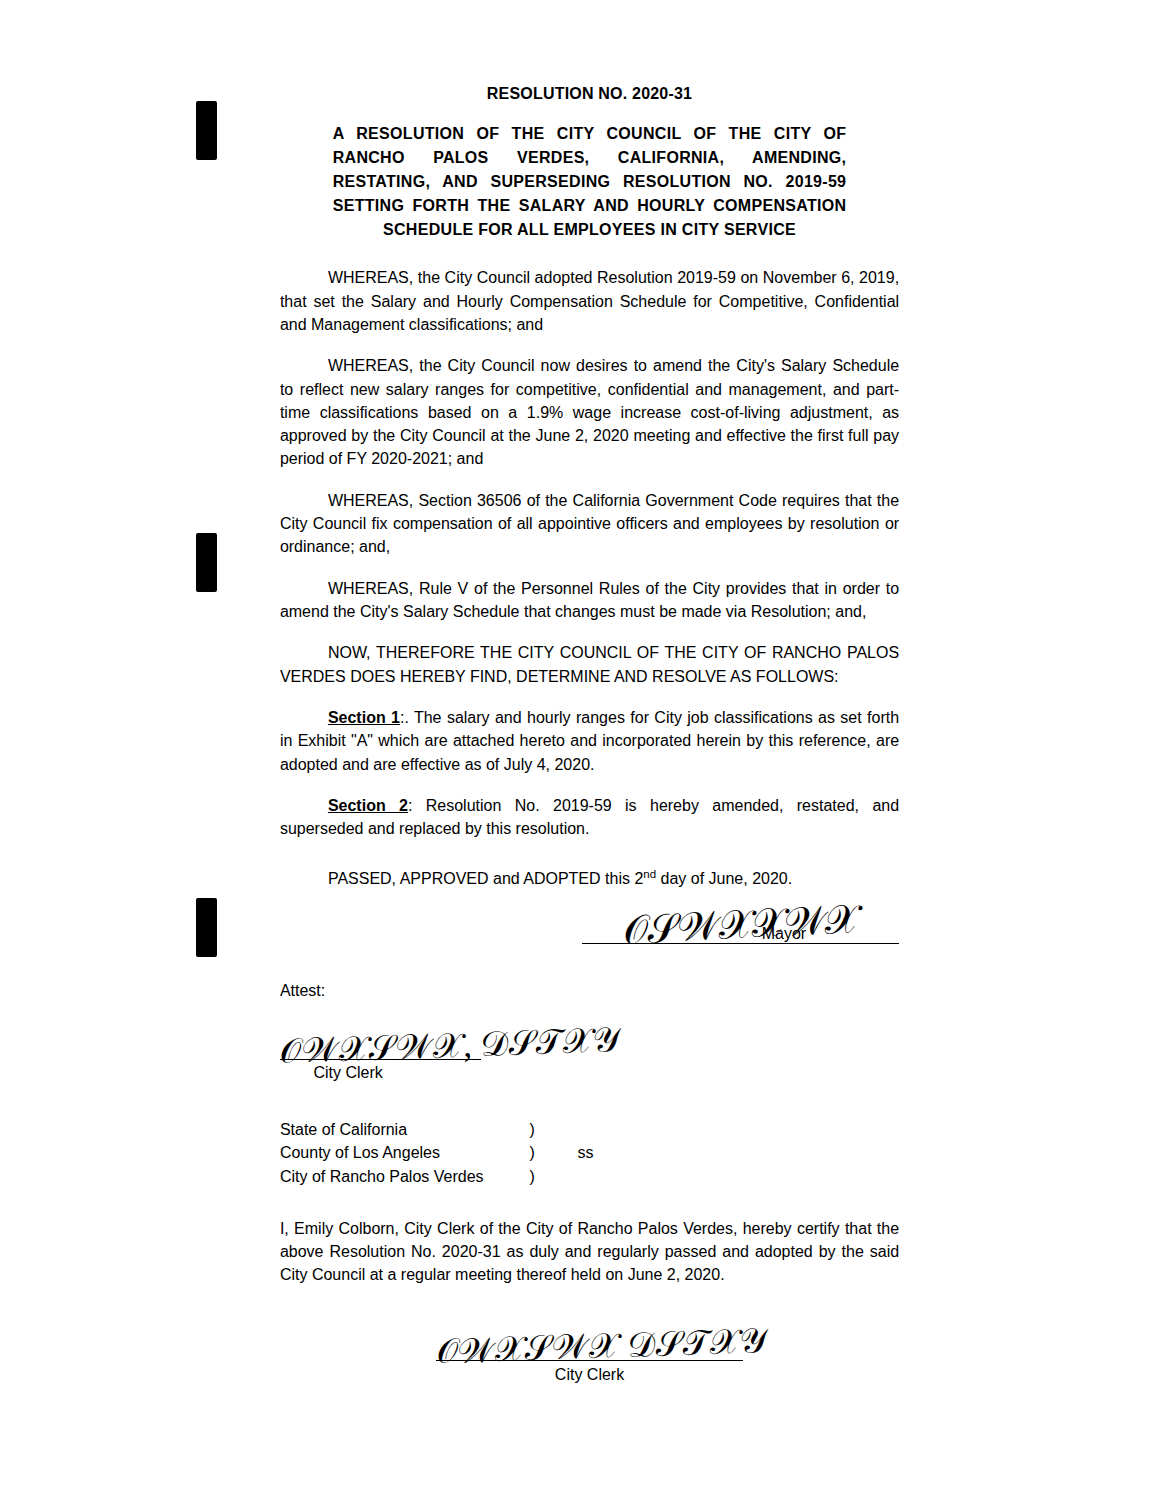RESOLUTION NO. 2020-31
A RESOLUTION OF THE CITY COUNCIL OF THE CITY OF RANCHO PALOS VERDES, CALIFORNIA, AMENDING, RESTATING, AND SUPERSEDING RESOLUTION NO. 2019-59 SETTING FORTH THE SALARY AND HOURLY COMPENSATION SCHEDULE FOR ALL EMPLOYEES IN CITY SERVICE
WHEREAS, the City Council adopted Resolution 2019-59 on November 6, 2019, that set the Salary and Hourly Compensation Schedule for Competitive, Confidential and Management classifications; and
WHEREAS, the City Council now desires to amend the City's Salary Schedule to reflect new salary ranges for competitive, confidential and management, and part-time classifications based on a 1.9% wage increase cost-of-living adjustment, as approved by the City Council at the June 2, 2020 meeting and effective the first full pay period of FY 2020-2021; and
WHEREAS, Section 36506 of the California Government Code requires that the City Council fix compensation of all appointive officers and employees by resolution or ordinance; and,
WHEREAS, Rule V of the Personnel Rules of the City provides that in order to amend the City's Salary Schedule that changes must be made via Resolution; and,
NOW, THEREFORE THE CITY COUNCIL OF THE CITY OF RANCHO PALOS VERDES DOES HEREBY FIND, DETERMINE AND RESOLVE AS FOLLOWS:
Section 1:. The salary and hourly ranges for City job classifications as set forth in Exhibit "A" which are attached hereto and incorporated herein by this reference, are adopted and are effective as of July 4, 2020.
Section 2: Resolution No. 2019-59 is hereby amended, restated, and superseded and replaced by this resolution.
PASSED, APPROVED and ADOPTED this 2nd day of June, 2020.
​𝒪𝒮𝒲𝒳𝒳𝒲𝒳
Mayor
Attest:
​𝒪𝒲𝒳𝒮𝒲𝒳, 𝒟𝒮𝒯𝒳𝒴
City Clerk
| State of California | ) | |
| County of Los Angeles | ) | ss |
| City of Rancho Palos Verdes | ) | |
I, Emily Colborn, City Clerk of the City of Rancho Palos Verdes, hereby certify that the above Resolution No. 2020-31 as duly and regularly passed and adopted by the said City Council at a regular meeting thereof held on June 2, 2020.
​𝒪𝒲𝒳𝒮𝒲𝒳 𝒟𝒮𝒯𝒳𝒴
City Clerk